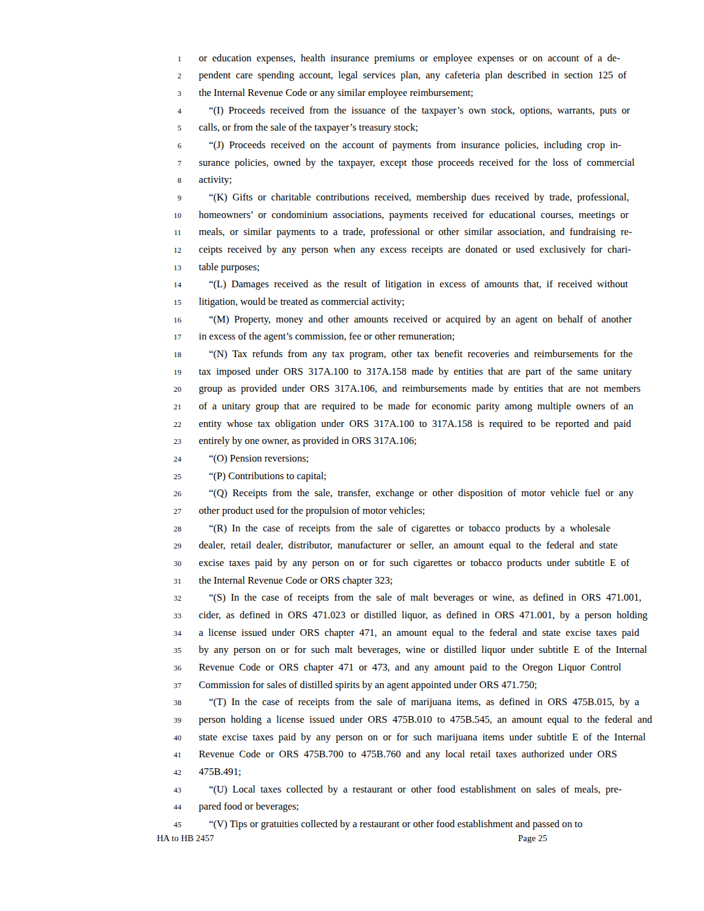1 or education expenses, health insurance premiums or employee expenses or on account of a de-
2 pendent care spending account, legal services plan, any cafeteria plan described in section 125 of
3 the Internal Revenue Code or any similar employee reimbursement;
4 “(I) Proceeds received from the issuance of the taxpayer’s own stock, options, warrants, puts or
5 calls, or from the sale of the taxpayer’s treasury stock;
6 “(J) Proceeds received on the account of payments from insurance policies, including crop in-
7 surance policies, owned by the taxpayer, except those proceeds received for the loss of commercial
8 activity;
9 “(K) Gifts or charitable contributions received, membership dues received by trade, professional,
10 homeowners’ or condominium associations, payments received for educational courses, meetings or
11 meals, or similar payments to a trade, professional or other similar association, and fundraising re-
12 ceipts received by any person when any excess receipts are donated or used exclusively for chari-
13 table purposes;
14 “(L) Damages received as the result of litigation in excess of amounts that, if received without
15 litigation, would be treated as commercial activity;
16 “(M) Property, money and other amounts received or acquired by an agent on behalf of another
17 in excess of the agent’s commission, fee or other remuneration;
18 “(N) Tax refunds from any tax program, other tax benefit recoveries and reimbursements for the
19 tax imposed under ORS 317A.100 to 317A.158 made by entities that are part of the same unitary
20 group as provided under ORS 317A.106, and reimbursements made by entities that are not members
21 of a unitary group that are required to be made for economic parity among multiple owners of an
22 entity whose tax obligation under ORS 317A.100 to 317A.158 is required to be reported and paid
23 entirely by one owner, as provided in ORS 317A.106;
24 “(O) Pension reversions;
25 “(P) Contributions to capital;
26 “(Q) Receipts from the sale, transfer, exchange or other disposition of motor vehicle fuel or any
27 other product used for the propulsion of motor vehicles;
28 “(R) In the case of receipts from the sale of cigarettes or tobacco products by a wholesale
29 dealer, retail dealer, distributor, manufacturer or seller, an amount equal to the federal and state
30 excise taxes paid by any person on or for such cigarettes or tobacco products under subtitle E of
31 the Internal Revenue Code or ORS chapter 323;
32 “(S) In the case of receipts from the sale of malt beverages or wine, as defined in ORS 471.001,
33 cider, as defined in ORS 471.023 or distilled liquor, as defined in ORS 471.001, by a person holding
34 a license issued under ORS chapter 471, an amount equal to the federal and state excise taxes paid
35 by any person on or for such malt beverages, wine or distilled liquor under subtitle E of the Internal
36 Revenue Code or ORS chapter 471 or 473, and any amount paid to the Oregon Liquor Control
37 Commission for sales of distilled spirits by an agent appointed under ORS 471.750;
38 “(T) In the case of receipts from the sale of marijuana items, as defined in ORS 475B.015, by a
39 person holding a license issued under ORS 475B.010 to 475B.545, an amount equal to the federal and
40 state excise taxes paid by any person on or for such marijuana items under subtitle E of the Internal
41 Revenue Code or ORS 475B.700 to 475B.760 and any local retail taxes authorized under ORS
42475B.491;
43 “(U) Local taxes collected by a restaurant or other food establishment on sales of meals, pre-
44 pared food or beverages;
45 “(V) Tips or gratuities collected by a restaurant or other food establishment and passed on to
HA to HB 2457
Page 25